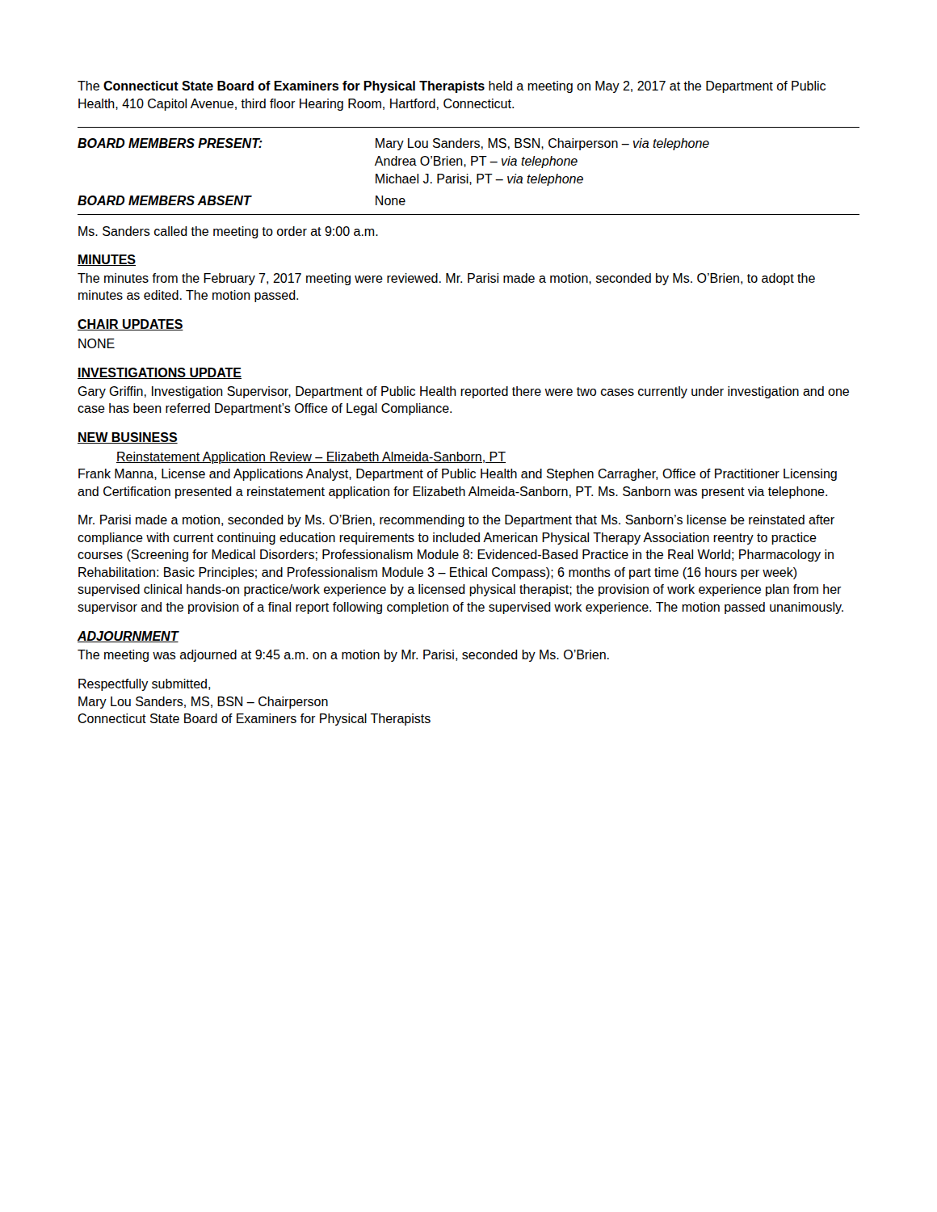The Connecticut State Board of Examiners for Physical Therapists held a meeting on May 2, 2017 at the Department of Public Health, 410 Capitol Avenue, third floor Hearing Room, Hartford, Connecticut.
| BOARD MEMBERS PRESENT: | Mary Lou Sanders, MS, BSN, Chairperson – via telephone Andrea O’Brien, PT – via telephone Michael J. Parisi, PT – via telephone |
| BOARD MEMBERS ABSENT | None |
Ms. Sanders called the meeting to order at 9:00 a.m.
MINUTES
The minutes from the February 7, 2017 meeting were reviewed. Mr. Parisi made a motion, seconded by Ms. O’Brien, to adopt the minutes as edited. The motion passed.
CHAIR UPDATES
NONE
INVESTIGATIONS UPDATE
Gary Griffin, Investigation Supervisor, Department of Public Health reported there were two cases currently under investigation and one case has been referred Department’s Office of Legal Compliance.
NEW BUSINESS
Reinstatement Application Review – Elizabeth Almeida-Sanborn, PT
Frank Manna, License and Applications Analyst, Department of Public Health and Stephen Carragher, Office of Practitioner Licensing and Certification presented a reinstatement application for Elizabeth Almeida-Sanborn, PT. Ms. Sanborn was present via telephone.
Mr. Parisi made a motion, seconded by Ms. O’Brien, recommending to the Department that Ms. Sanborn’s license be reinstated after compliance with current continuing education requirements to included American Physical Therapy Association reentry to practice courses (Screening for Medical Disorders; Professionalism Module 8: Evidenced-Based Practice in the Real World; Pharmacology in Rehabilitation: Basic Principles; and Professionalism Module 3 – Ethical Compass); 6 months of part time (16 hours per week) supervised clinical hands-on practice/work experience by a licensed physical therapist; the provision of work experience plan from her supervisor and the provision of a final report following completion of the supervised work experience. The motion passed unanimously.
ADJOURNMENT
The meeting was adjourned at 9:45 a.m. on a motion by Mr. Parisi, seconded by Ms. O’Brien.
Respectfully submitted,
Mary Lou Sanders, MS, BSN – Chairperson
Connecticut State Board of Examiners for Physical Therapists